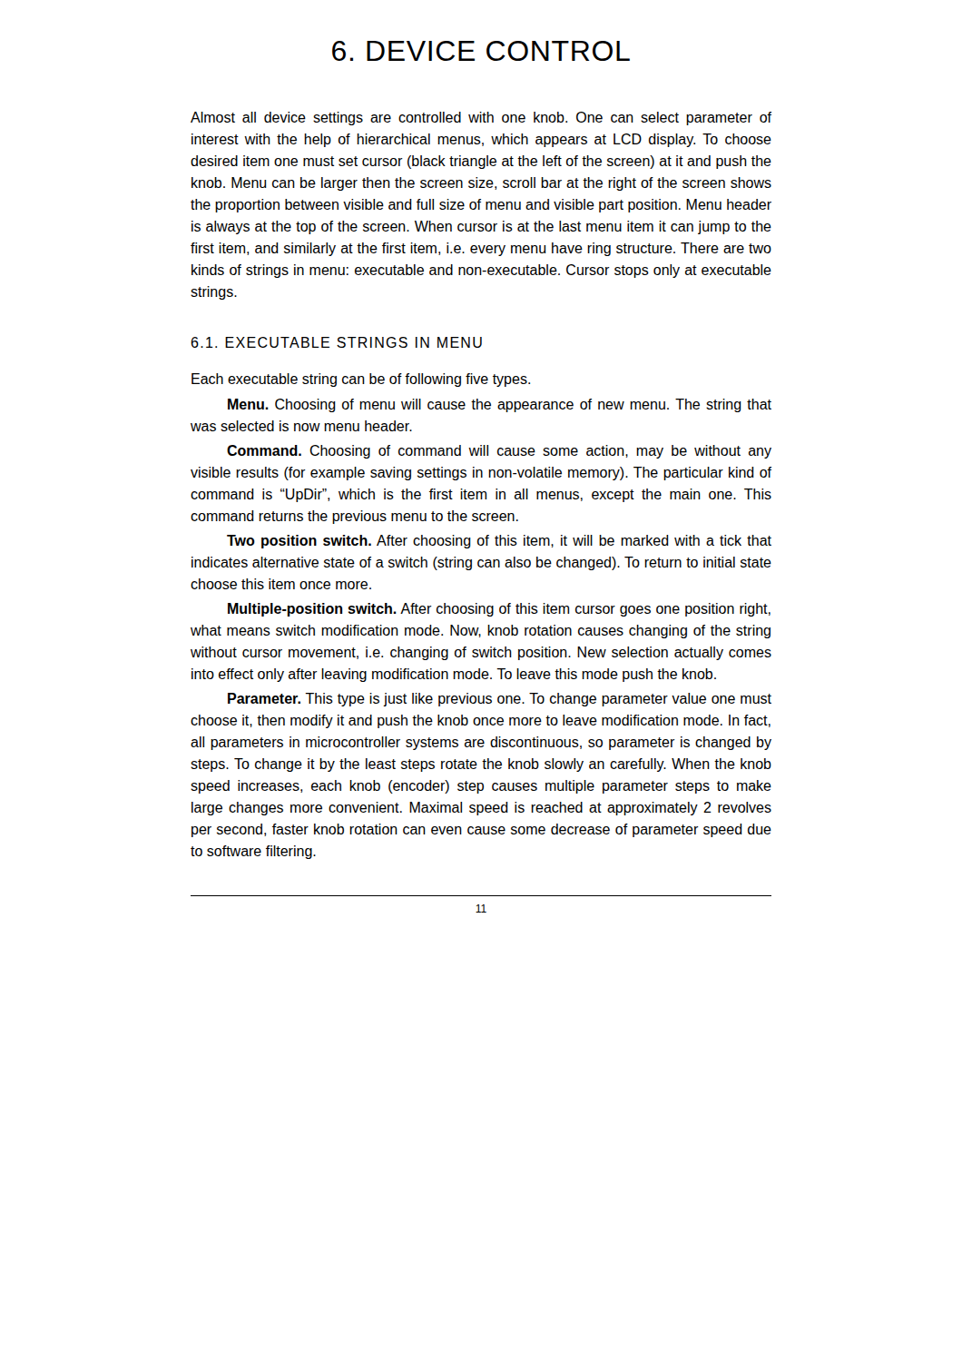6. DEVICE CONTROL
Almost all device settings are controlled with one knob. One can select parameter of interest with the help of hierarchical menus, which appears at LCD display. To choose desired item one must set cursor (black triangle at the left of the screen) at it and push the knob. Menu can be larger then the screen size, scroll bar at the right of the screen shows the proportion between visible and full size of menu and visible part position. Menu header is always at the top of the screen. When cursor is at the last menu item it can jump to the first item, and similarly at the first item, i.e. every menu have ring structure. There are two kinds of strings in menu: executable and non-executable. Cursor stops only at executable strings.
6.1. EXECUTABLE STRINGS IN MENU
Each executable string can be of following five types.
Menu. Choosing of menu will cause the appearance of new menu. The string that was selected is now menu header.
Command. Choosing of command will cause some action, may be without any visible results (for example saving settings in non-volatile memory). The particular kind of command is “UpDir”, which is the first item in all menus, except the main one. This command returns the previous menu to the screen.
Two position switch. After choosing of this item, it will be marked with a tick that indicates alternative state of a switch (string can also be changed). To return to initial state choose this item once more.
Multiple-position switch. After choosing of this item cursor goes one position right, what means switch modification mode. Now, knob rotation causes changing of the string without cursor movement, i.e. changing of switch position. New selection actually comes into effect only after leaving modification mode. To leave this mode push the knob.
Parameter. This type is just like previous one. To change parameter value one must choose it, then modify it and push the knob once more to leave modification mode. In fact, all parameters in microcontroller systems are discontinuous, so parameter is changed by steps. To change it by the least steps rotate the knob slowly an carefully. When the knob speed increases, each knob (encoder) step causes multiple parameter steps to make large changes more convenient. Maximal speed is reached at approximately 2 revolves per second, faster knob rotation can even cause some decrease of parameter speed due to software filtering.
11